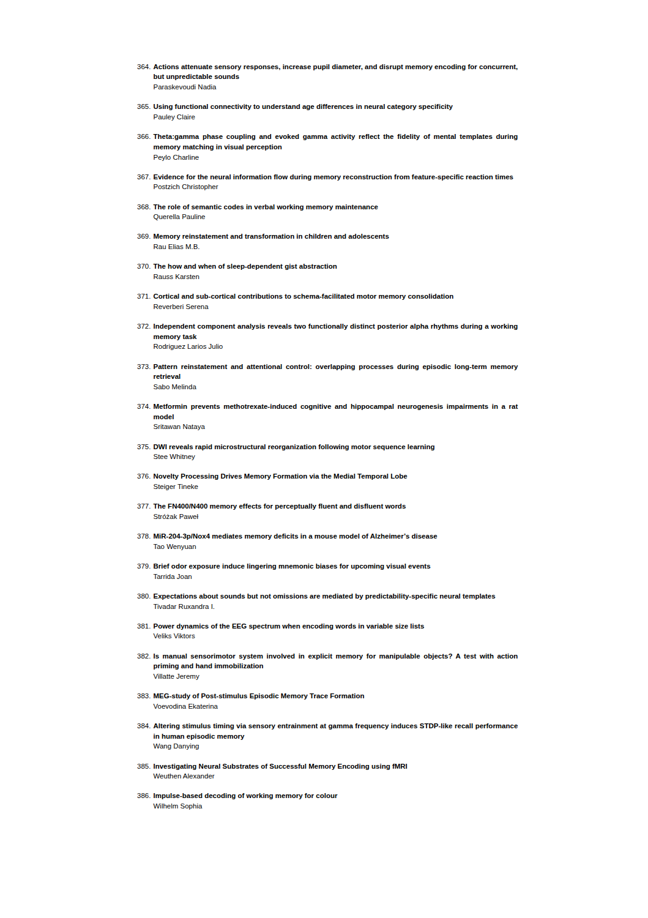364.
Actions attenuate sensory responses, increase pupil diameter, and disrupt memory encoding for concurrent, but unpredictable sounds
Paraskevoudi Nadia
365.
Using functional connectivity to understand age differences in neural category specificity
Pauley Claire
366.
Theta:gamma phase coupling and evoked gamma activity reflect the fidelity of mental templates during memory matching in visual perception
Peylo Charline
367.
Evidence for the neural information flow during memory reconstruction from feature-specific reaction times
Postzich Christopher
368.
The role of semantic codes in verbal working memory maintenance
Querella Pauline
369.
Memory reinstatement and transformation in children and adolescents
Rau Elias M.B.
370.
The how and when of sleep-dependent gist abstraction
Rauss Karsten
371.
Cortical and sub-cortical contributions to schema-facilitated motor memory consolidation
Reverberi Serena
372.
Independent component analysis reveals two functionally distinct posterior alpha rhythms during a working memory task
Rodriguez Larios Julio
373.
Pattern reinstatement and attentional control: overlapping processes during episodic long-term memory retrieval
Sabo Melinda
374.
Metformin prevents methotrexate-induced cognitive and hippocampal neurogenesis impairments in a rat model
Sritawan Nataya
375.
DWI reveals rapid microstructural reorganization following motor sequence learning
Stee Whitney
376.
Novelty Processing Drives Memory Formation via the Medial Temporal Lobe
Steiger Tineke
377.
The FN400/N400 memory effects for perceptually fluent and disfluent words
Stróżak Paweł
378.
MiR-204-3p/Nox4 mediates memory deficits in a mouse model of Alzheimer’s disease
Tao Wenyuan
379.
Brief odor exposure induce lingering mnemonic biases for upcoming visual events
Tarrida Joan
380.
Expectations about sounds but not omissions are mediated by predictability-specific neural templates
Tivadar Ruxandra I.
381.
Power dynamics of the EEG spectrum when encoding words in variable size lists
Veliks Viktors
382.
Is manual sensorimotor system involved in explicit memory for manipulable objects? A test with action priming and hand immobilization
Villatte Jeremy
383.
MEG-study of Post-stimulus Episodic Memory Trace Formation
Voevodina Ekaterina
384.
Altering stimulus timing via sensory entrainment at gamma frequency induces STDP-like recall performance in human episodic memory
Wang Danying
385.
Investigating Neural Substrates of Successful Memory Encoding using fMRI
Weuthen Alexander
386.
Impulse-based decoding of working memory for colour
Wilhelm Sophia